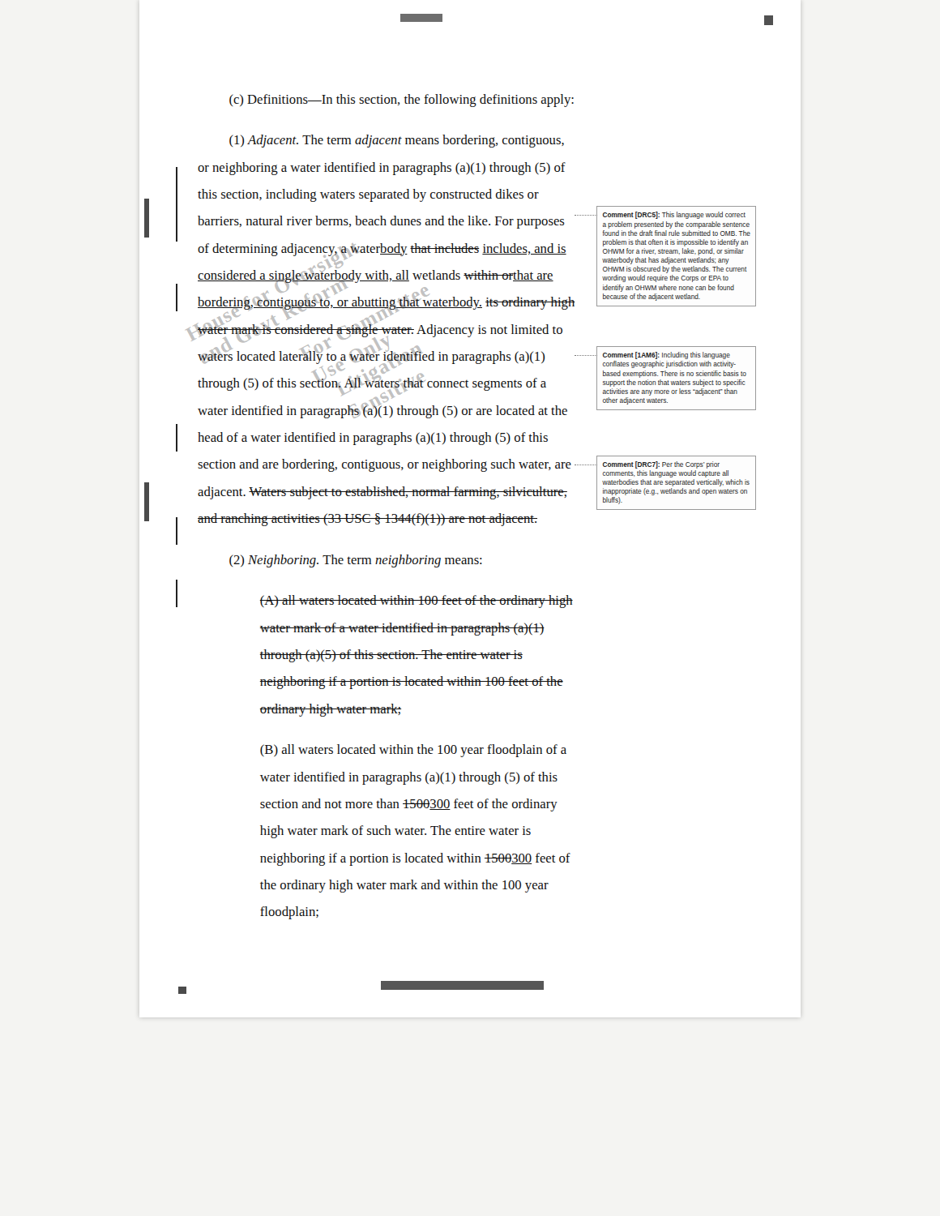House for Oversight
and Govt Reform
For Committee
Use Only
Litigation
Sensitive
(c) Definitions—In this section, the following definitions apply:
(1) Adjacent. The term adjacent means bordering, contiguous, or neighboring a water identified in paragraphs (a)(1) through (5) of this section, including waters separated by constructed dikes or barriers, natural river berms, beach dunes and the like. For purposes of determining adjacency, a waterbody that includes includes, and is considered a single waterbody with, all wetlands within or that are bordering, contiguous to, or abutting that waterbody. its ordinary high water mark is considered a single water. Adjacency is not limited to waters located laterally to a water identified in paragraphs (a)(1) through (5) of this section. All waters that connect segments of a water identified in paragraphs (a)(1) through (5) or are located at the head of a water identified in paragraphs (a)(1) through (5) of this section and are bordering, contiguous, or neighboring such water, are adjacent. Waters subject to established, normal farming, silviculture, and ranching activities (33 USC § 1344(f)(1)) are not adjacent.
(2) Neighboring. The term neighboring means:
(A) all waters located within 100 feet of the ordinary high water mark of a water identified in paragraphs (a)(1) through (a)(5) of this section. The entire water is neighboring if a portion is located within 100 feet of the ordinary high water mark;
(B) all waters located within the 100 year floodplain of a water identified in paragraphs (a)(1) through (5) of this section and not more than 1500300 feet of the ordinary high water mark of such water. The entire water is neighboring if a portion is located within 1500300 feet of the ordinary high water mark and within the 100 year floodplain;
Comment [DRC5]: This language would correct a problem presented by the comparable sentence found in the draft final rule submitted to OMB. The problem is that often it is impossible to identify an OHWM for a river, stream, lake, pond, or similar waterbody that has adjacent wetlands; any OHWM is obscured by the wetlands. The current wording would require the Corps or EPA to identify an OHWM where none can be found because of the adjacent wetland.
Comment [1AM6]: Including this language conflates geographic jurisdiction with activity-based exemptions. There is no scientific basis to support the notion that waters subject to specific activities are any more or less “adjacent” than other adjacent waters.
Comment [DRC7]: Per the Corps’ prior comments, this language would capture all waterbodies that are separated vertically, which is inappropriate (e.g., wetlands and open waters on bluffs).